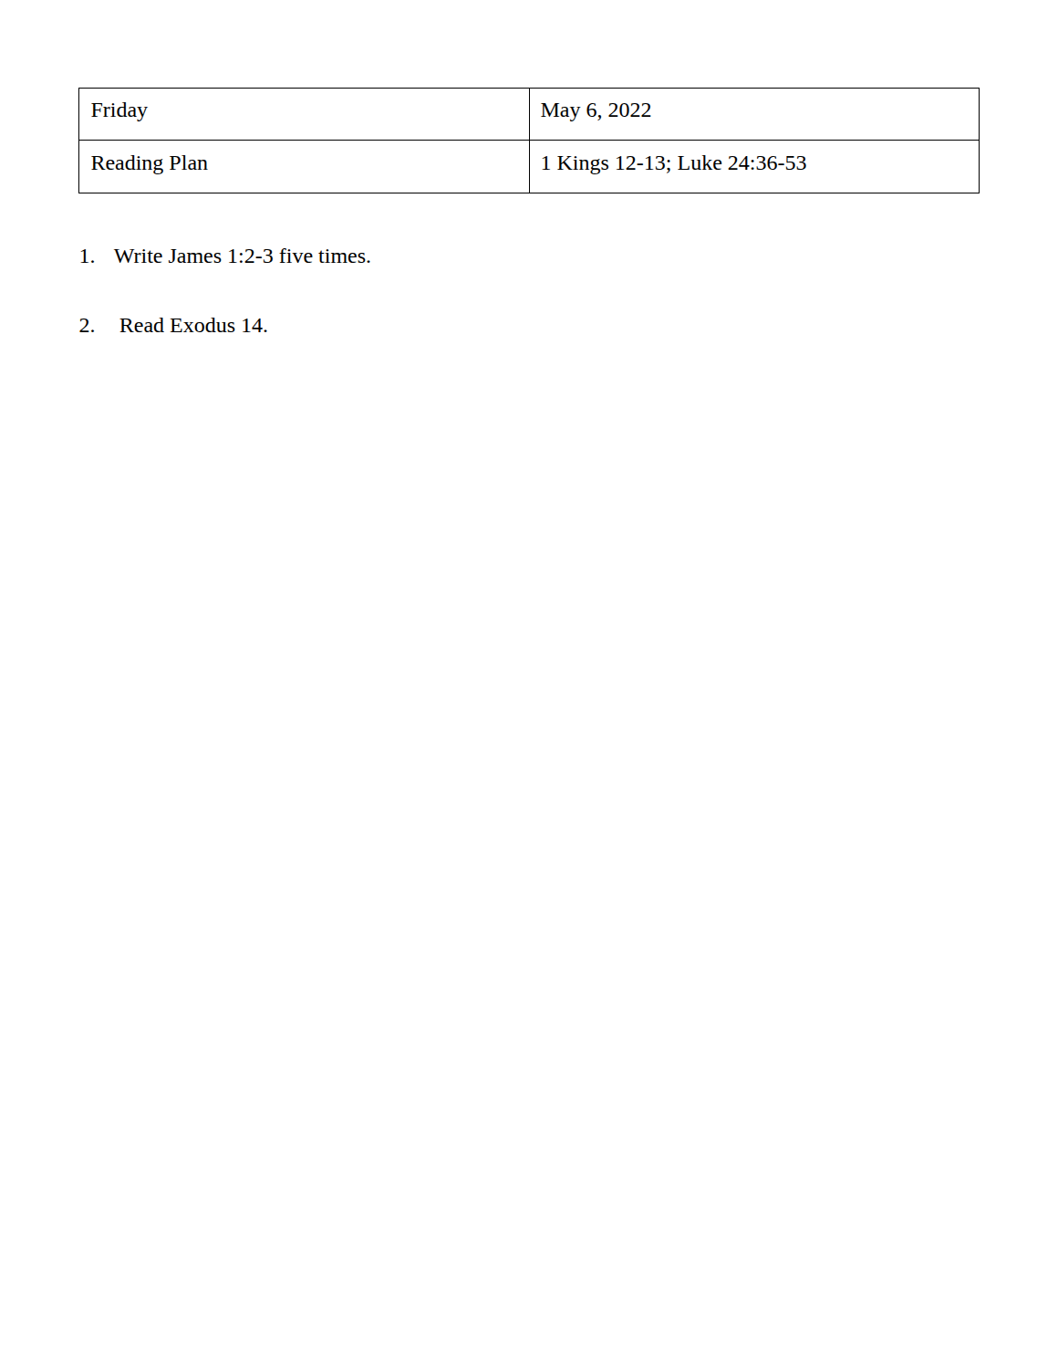| Friday | May 6, 2022 |
| Reading Plan | 1 Kings 12-13; Luke 24:36-53 |
1. Write James 1:2-3 five times.
2. Read Exodus 14.